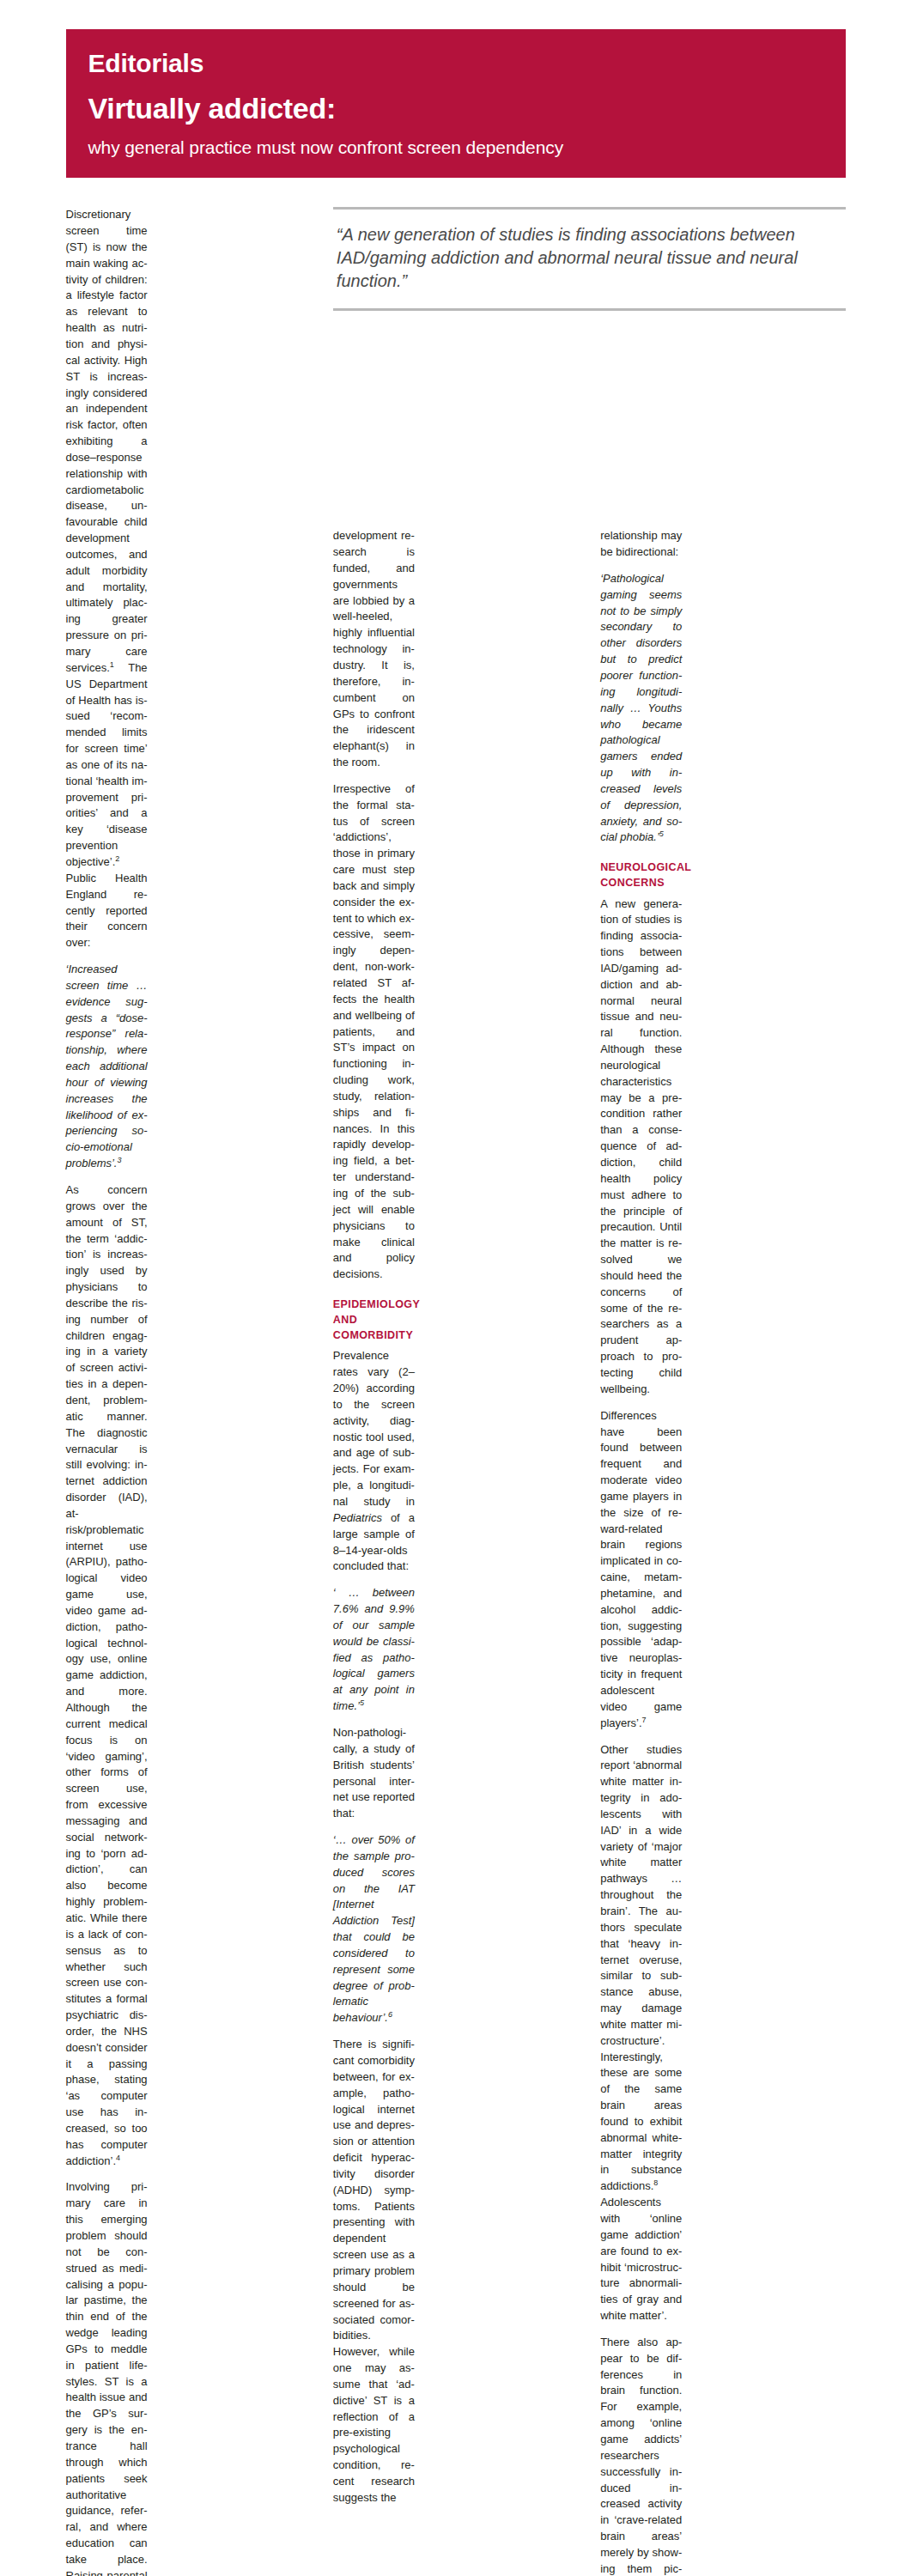Editorials
Virtually addicted:
why general practice must now confront screen dependency
Discretionary screen time (ST) is now the main waking activity of children: a lifestyle factor as relevant to health as nutrition and physical activity. High ST is increasingly considered an independent risk factor, often exhibiting a dose–response relationship with cardiometabolic disease, unfavourable child development outcomes, and adult morbidity and mortality, ultimately placing greater pressure on primary care services.1 The US Department of Health has issued ‘recommended limits for screen time’ as one of its national ‘health improvement priorities’ and a key ‘disease prevention objective’.2 Public Health England recently reported their concern over:
‘Increased screen time … evidence suggests a “dose-response” relationship, where each additional hour of viewing increases the likelihood of experiencing socio-emotional problems’.3
As concern grows over the amount of ST, the term ‘addiction’ is increasingly used by physicians to describe the rising number of children engaging in a variety of screen activities in a dependent, problematic manner. The diagnostic vernacular is still evolving: internet addiction disorder (IAD), at-risk/problematic internet use (ARPIU), pathological video game use, video game addiction, pathological technology use, online game addiction, and more. Although the current medical focus is on ‘video gaming’, other forms of screen use, from excessive messaging and social networking to ‘porn addiction’, can also become highly problematic. While there is a lack of consensus as to whether such screen use constitutes a formal psychiatric disorder, the NHS doesn’t consider it a passing phase, stating ‘as computer use has increased, so too has computer addiction’.4
Involving primary care in this emerging problem should not be construed as medicalising a popular pastime, the thin end of the wedge leading GPs to meddle in patient lifestyles. ST is a health issue and the GP’s surgery is the entrance hall through which patients seek authoritative guidance, referral, and where education can take place. Raising parental awareness of both excessive ST and problematic, dependent screen use is vital. As the guardians of family health, GPs’ views on child health hold currency. Unfortunately, families are courted and bedazzled, child
“A new generation of studies is finding associations between IAD/gaming addiction and abnormal neural tissue and neural function.”
development research is funded, and governments are lobbied by a well-heeled, highly influential technology industry. It is, therefore, incumbent on GPs to confront the iridescent elephant(s) in the room.
Irrespective of the formal status of screen ‘addictions’, those in primary care must step back and simply consider the extent to which excessive, seemingly dependent, non-work-related ST affects the health and wellbeing of patients, and ST’s impact on functioning including work, study, relationships and finances. In this rapidly developing field, a better understanding of the subject will enable physicians to make clinical and policy decisions.
Epidemiology and comorbidity
Prevalence rates vary (2–20%) according to the screen activity, diagnostic tool used, and age of subjects. For example, a longitudinal study in Pediatrics of a large sample of 8–14-year-olds concluded that:
‘ … between 7.6% and 9.9% of our sample would be classified as pathological gamers at any point in time.’5
Non-pathologically, a study of British students’ personal internet use reported that:
‘… over 50% of the sample produced scores on the IAT [Internet Addiction Test] that could be considered to represent some degree of problematic behaviour’.6
There is significant comorbidity between, for example, pathological internet use and depression or attention deficit hyperactivity disorder (ADHD) symptoms. Patients presenting with dependent screen use as a primary problem should be screened for associated comorbidities. However, while one may assume that ‘addictive’ ST is a reflection of a pre-existing psychological condition, recent research suggests the
relationship may be bidirectional:
‘Pathological gaming seems not to be simply secondary to other disorders but to predict poorer functioning longitudinally … Youths who became pathological gamers ended up with increased levels of depression, anxiety, and social phobia.’5
Neurological concerns
A new generation of studies is finding associations between IAD/gaming addiction and abnormal neural tissue and neural function. Although these neurological characteristics may be a precondition rather than a consequence of addiction, child health policy must adhere to the principle of precaution. Until the matter is resolved we should heed the concerns of some of the researchers as a prudent approach to protecting child wellbeing.
Differences have been found between frequent and moderate video game players in the size of reward-related brain regions implicated in cocaine, metamphetamine, and alcohol addiction, suggesting possible ‘adaptive neuroplasticity in frequent adolescent video game players’.7
Other studies report ‘abnormal white matter integrity in adolescents with IAD’ in a wide variety of ‘major white matter pathways … throughout the brain’. The authors speculate that ‘heavy internet overuse, similar to substance abuse, may damage white matter microstructure’. Interestingly, these are some of the same brain areas found to exhibit abnormal white-matter integrity in substance addictions.8 Adolescents with ‘online game addiction’ are found to exhibit ‘microstructure abnormalities of gray and white matter’.
There also appear to be differences in brain function. For example, among ‘online game addicts’ researchers successfully induced increased activity in ‘crave-related brain areas’ merely by showing them pictures from a game.
610 British Journal of General Practice, December 2014